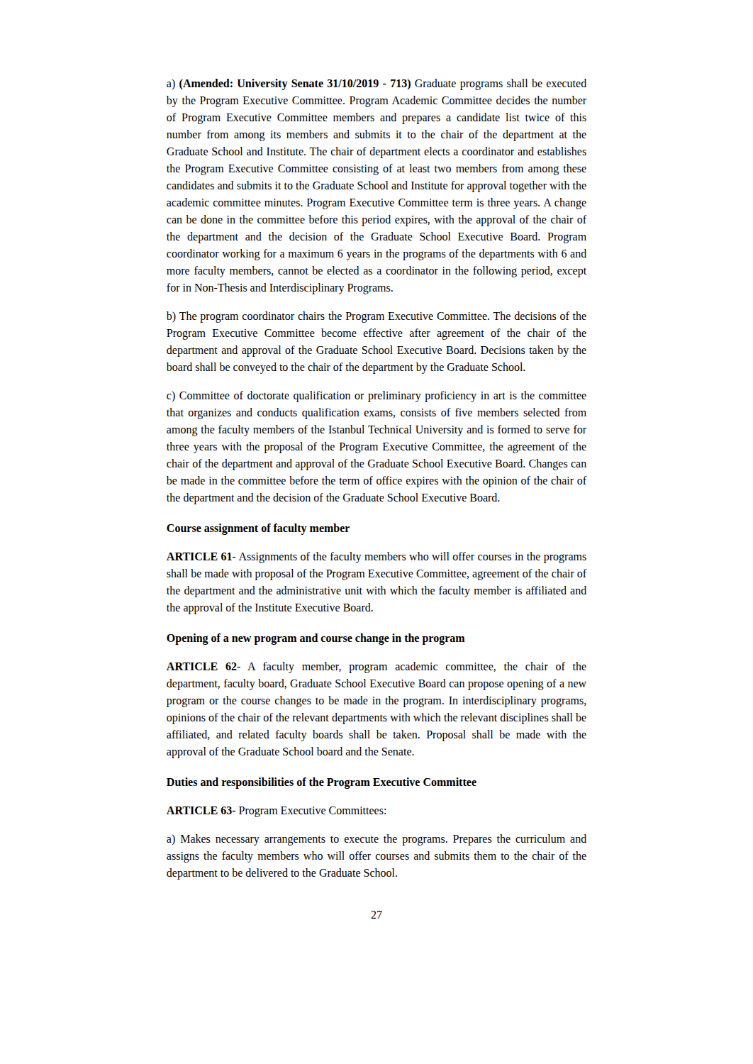a) (Amended: University Senate 31/10/2019 - 713) Graduate programs shall be executed by the Program Executive Committee. Program Academic Committee decides the number of Program Executive Committee members and prepares a candidate list twice of this number from among its members and submits it to the chair of the department at the Graduate School and Institute. The chair of department elects a coordinator and establishes the Program Executive Committee consisting of at least two members from among these candidates and submits it to the Graduate School and Institute for approval together with the academic committee minutes. Program Executive Committee term is three years. A change can be done in the committee before this period expires, with the approval of the chair of the department and the decision of the Graduate School Executive Board. Program coordinator working for a maximum 6 years in the programs of the departments with 6 and more faculty members, cannot be elected as a coordinator in the following period, except for in Non-Thesis and Interdisciplinary Programs.
b) The program coordinator chairs the Program Executive Committee. The decisions of the Program Executive Committee become effective after agreement of the chair of the department and approval of the Graduate School Executive Board. Decisions taken by the board shall be conveyed to the chair of the department by the Graduate School.
c) Committee of doctorate qualification or preliminary proficiency in art is the committee that organizes and conducts qualification exams, consists of five members selected from among the faculty members of the Istanbul Technical University and is formed to serve for three years with the proposal of the Program Executive Committee, the agreement of the chair of the department and approval of the Graduate School Executive Board. Changes can be made in the committee before the term of office expires with the opinion of the chair of the department and the decision of the Graduate School Executive Board.
Course assignment of faculty member
ARTICLE 61- Assignments of the faculty members who will offer courses in the programs shall be made with proposal of the Program Executive Committee, agreement of the chair of the department and the administrative unit with which the faculty member is affiliated and the approval of the Institute Executive Board.
Opening of a new program and course change in the program
ARTICLE 62- A faculty member, program academic committee, the chair of the department, faculty board, Graduate School Executive Board can propose opening of a new program or the course changes to be made in the program. In interdisciplinary programs, opinions of the chair of the relevant departments with which the relevant disciplines shall be affiliated, and related faculty boards shall be taken. Proposal shall be made with the approval of the Graduate School board and the Senate.
Duties and responsibilities of the Program Executive Committee
ARTICLE 63- Program Executive Committees:
a) Makes necessary arrangements to execute the programs. Prepares the curriculum and assigns the faculty members who will offer courses and submits them to the chair of the department to be delivered to the Graduate School.
27